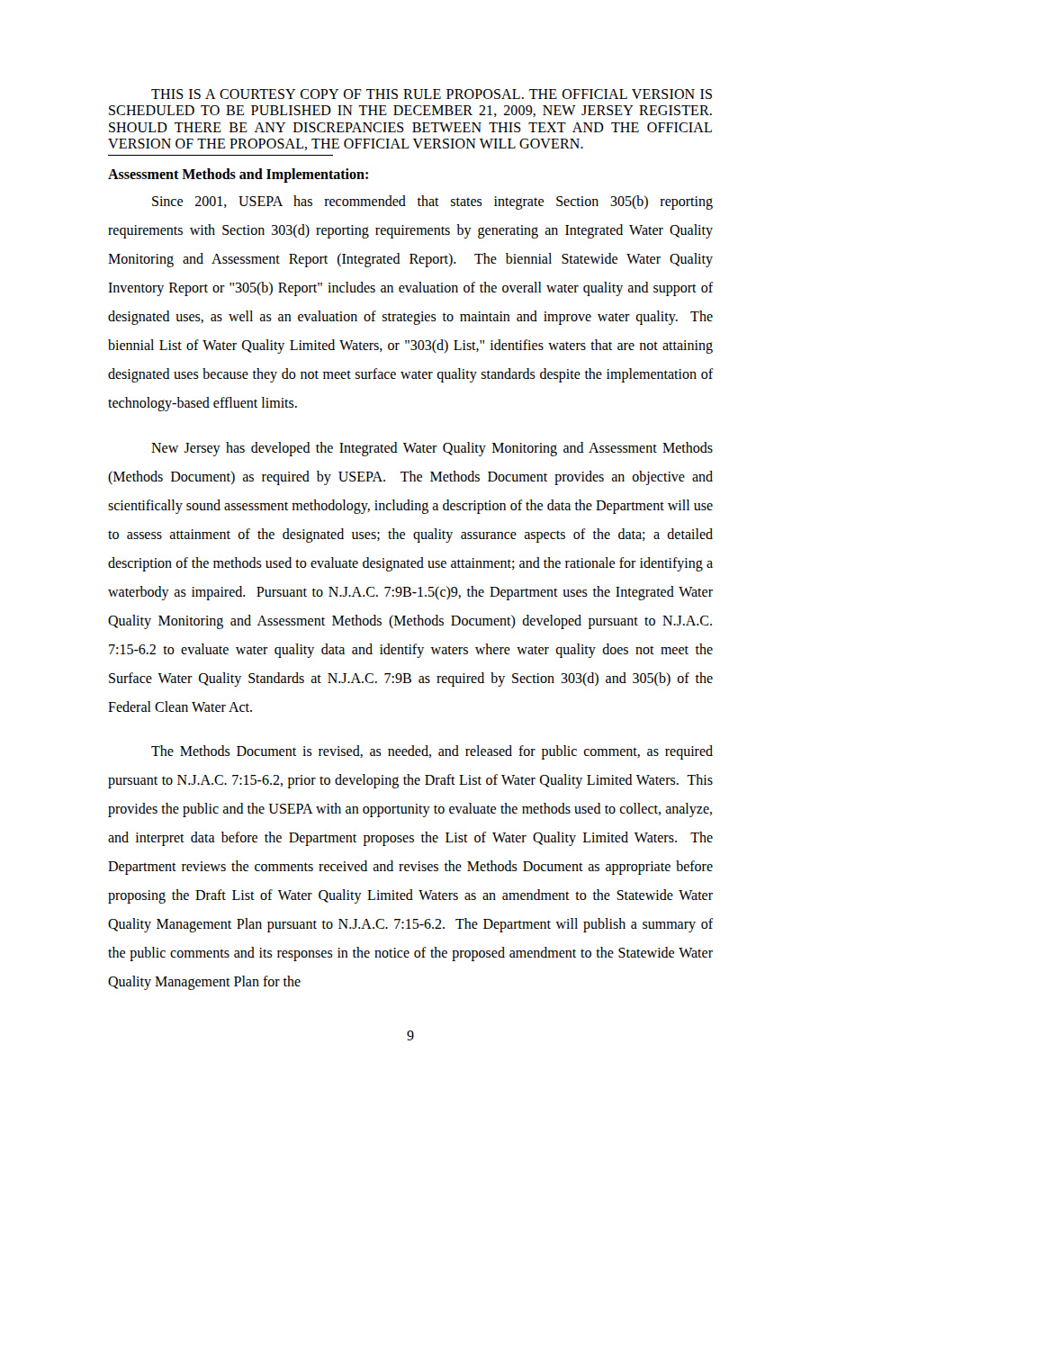This is a courtesy copy of this rule proposal. The official version is scheduled to be published in the December 21, 2009, New Jersey Register. Should there be any discrepancies between this text and the official version of the proposal, the official version will govern.
Assessment Methods and Implementation:
Since 2001, USEPA has recommended that states integrate Section 305(b) reporting requirements with Section 303(d) reporting requirements by generating an Integrated Water Quality Monitoring and Assessment Report (Integrated Report). The biennial Statewide Water Quality Inventory Report or "305(b) Report" includes an evaluation of the overall water quality and support of designated uses, as well as an evaluation of strategies to maintain and improve water quality. The biennial List of Water Quality Limited Waters, or "303(d) List," identifies waters that are not attaining designated uses because they do not meet surface water quality standards despite the implementation of technology-based effluent limits.
New Jersey has developed the Integrated Water Quality Monitoring and Assessment Methods (Methods Document) as required by USEPA. The Methods Document provides an objective and scientifically sound assessment methodology, including a description of the data the Department will use to assess attainment of the designated uses; the quality assurance aspects of the data; a detailed description of the methods used to evaluate designated use attainment; and the rationale for identifying a waterbody as impaired. Pursuant to N.J.A.C. 7:9B-1.5(c)9, the Department uses the Integrated Water Quality Monitoring and Assessment Methods (Methods Document) developed pursuant to N.J.A.C. 7:15-6.2 to evaluate water quality data and identify waters where water quality does not meet the Surface Water Quality Standards at N.J.A.C. 7:9B as required by Section 303(d) and 305(b) of the Federal Clean Water Act.
The Methods Document is revised, as needed, and released for public comment, as required pursuant to N.J.A.C. 7:15-6.2, prior to developing the Draft List of Water Quality Limited Waters. This provides the public and the USEPA with an opportunity to evaluate the methods used to collect, analyze, and interpret data before the Department proposes the List of Water Quality Limited Waters. The Department reviews the comments received and revises the Methods Document as appropriate before proposing the Draft List of Water Quality Limited Waters as an amendment to the Statewide Water Quality Management Plan pursuant to N.J.A.C. 7:15-6.2. The Department will publish a summary of the public comments and its responses in the notice of the proposed amendment to the Statewide Water Quality Management Plan for the
9